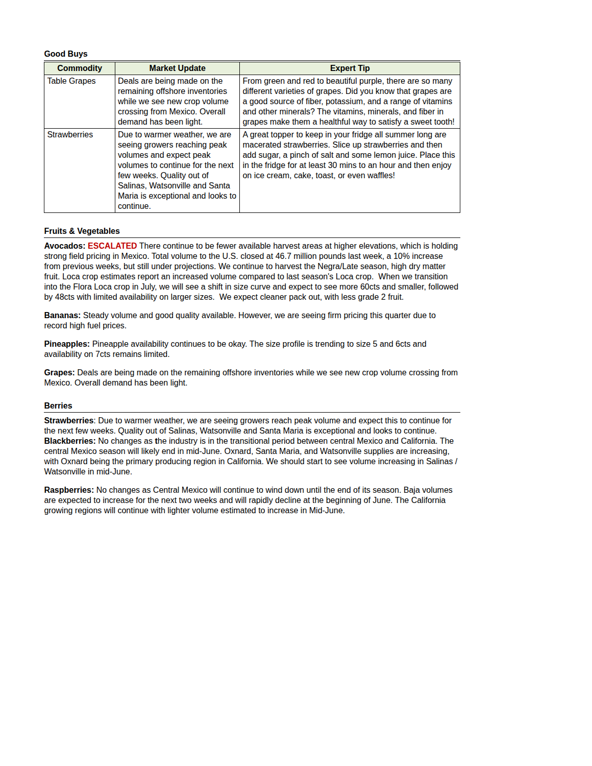Good Buys
| Commodity | Market Update | Expert Tip |
| --- | --- | --- |
| Table Grapes | Deals are being made on the remaining offshore inventories while we see new crop volume crossing from Mexico. Overall demand has been light. | From green and red to beautiful purple, there are so many different varieties of grapes. Did you know that grapes are a good source of fiber, potassium, and a range of vitamins and other minerals? The vitamins, minerals, and fiber in grapes make them a healthful way to satisfy a sweet tooth! |
| Strawberries | Due to warmer weather, we are seeing growers reaching peak volumes and expect peak volumes to continue for the next few weeks. Quality out of Salinas, Watsonville and Santa Maria is exceptional and looks to continue. | A great topper to keep in your fridge all summer long are macerated strawberries. Slice up strawberries and then add sugar, a pinch of salt and some lemon juice. Place this in the fridge for at least 30 mins to an hour and then enjoy on ice cream, cake, toast, or even waffles! |
Fruits & Vegetables
Avocados: ESCALATED There continue to be fewer available harvest areas at higher elevations, which is holding strong field pricing in Mexico. Total volume to the U.S. closed at 46.7 million pounds last week, a 10% increase from previous weeks, but still under projections. We continue to harvest the Negra/Late season, high dry matter fruit. Loca crop estimates report an increased volume compared to last season's Loca crop. When we transition into the Flora Loca crop in July, we will see a shift in size curve and expect to see more 60cts and smaller, followed by 48cts with limited availability on larger sizes. We expect cleaner pack out, with less grade 2 fruit.
Bananas: Steady volume and good quality available. However, we are seeing firm pricing this quarter due to record high fuel prices.
Pineapples: Pineapple availability continues to be okay. The size profile is trending to size 5 and 6cts and availability on 7cts remains limited.
Grapes: Deals are being made on the remaining offshore inventories while we see new crop volume crossing from Mexico. Overall demand has been light.
Berries
Strawberries: Due to warmer weather, we are seeing growers reach peak volume and expect this to continue for the next few weeks. Quality out of Salinas, Watsonville and Santa Maria is exceptional and looks to continue.
Blackberries: No changes as the industry is in the transitional period between central Mexico and California. The central Mexico season will likely end in mid-June. Oxnard, Santa Maria, and Watsonville supplies are increasing, with Oxnard being the primary producing region in California. We should start to see volume increasing in Salinas / Watsonville in mid-June.
Raspberries: No changes as Central Mexico will continue to wind down until the end of its season. Baja volumes are expected to increase for the next two weeks and will rapidly decline at the beginning of June. The California growing regions will continue with lighter volume estimated to increase in Mid-June.